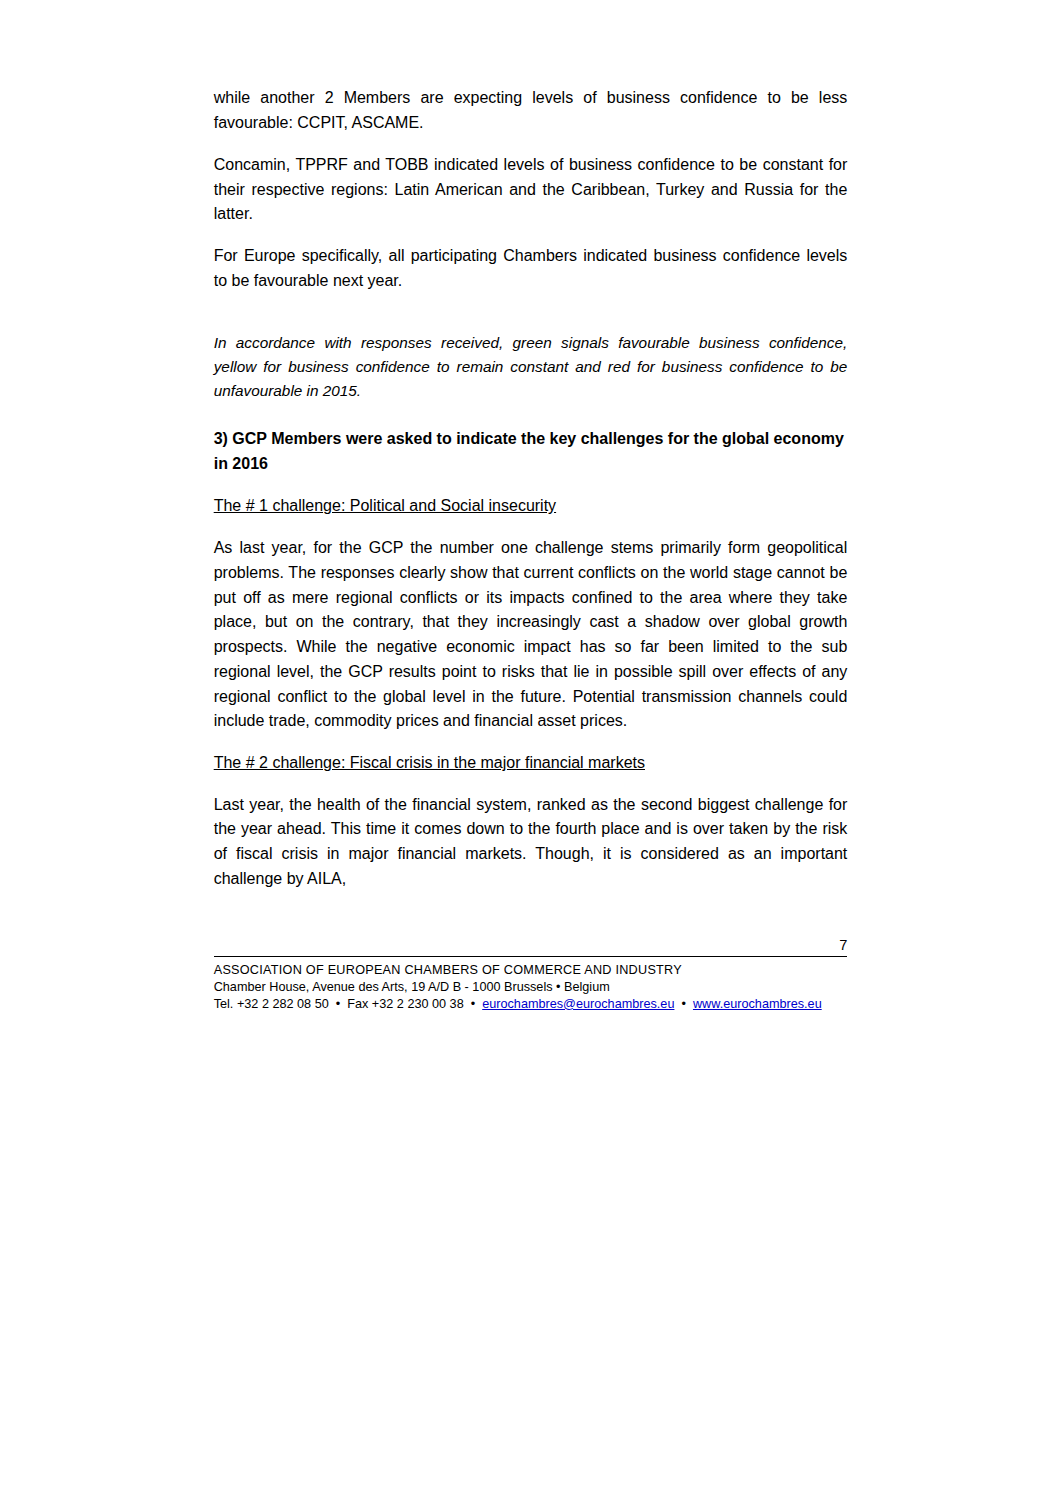while another 2 Members are expecting levels of business confidence to be less favourable: CCPIT, ASCAME.
Concamin, TPPRF and TOBB indicated levels of business confidence to be constant for their respective regions: Latin American and the Caribbean, Turkey and Russia for the latter.
For Europe specifically, all participating Chambers indicated business confidence levels to be favourable next year.
In accordance with responses received, green signals favourable business confidence, yellow for business confidence to remain constant and red for business confidence to be unfavourable in 2015.
3) GCP Members were asked to indicate the key challenges for the global economy in 2016
The # 1 challenge: Political and Social insecurity
As last year, for the GCP the number one challenge stems primarily form geopolitical problems. The responses clearly show that current conflicts on the world stage cannot be put off as mere regional conflicts or its impacts confined to the area where they take place, but on the contrary, that they increasingly cast a shadow over global growth prospects. While the negative economic impact has so far been limited to the sub regional level, the GCP results point to risks that lie in possible spill over effects of any regional conflict to the global level in the future. Potential transmission channels could include trade, commodity prices and financial asset prices.
The # 2 challenge: Fiscal crisis in the major financial markets
Last year, the health of the financial system, ranked as the second biggest challenge for the year ahead. This time it comes down to the fourth place and is over taken by the risk of fiscal crisis in major financial markets. Though, it is considered as an important challenge by AILA,
7
ASSOCIATION OF EUROPEAN CHAMBERS OF COMMERCE AND INDUSTRY
Chamber House, Avenue des Arts, 19 A/D B - 1000 Brussels • Belgium
Tel. +32 2 282 08 50 • Fax +32 2 230 00 38 • eurochambres@eurochambres.eu • www.eurochambres.eu